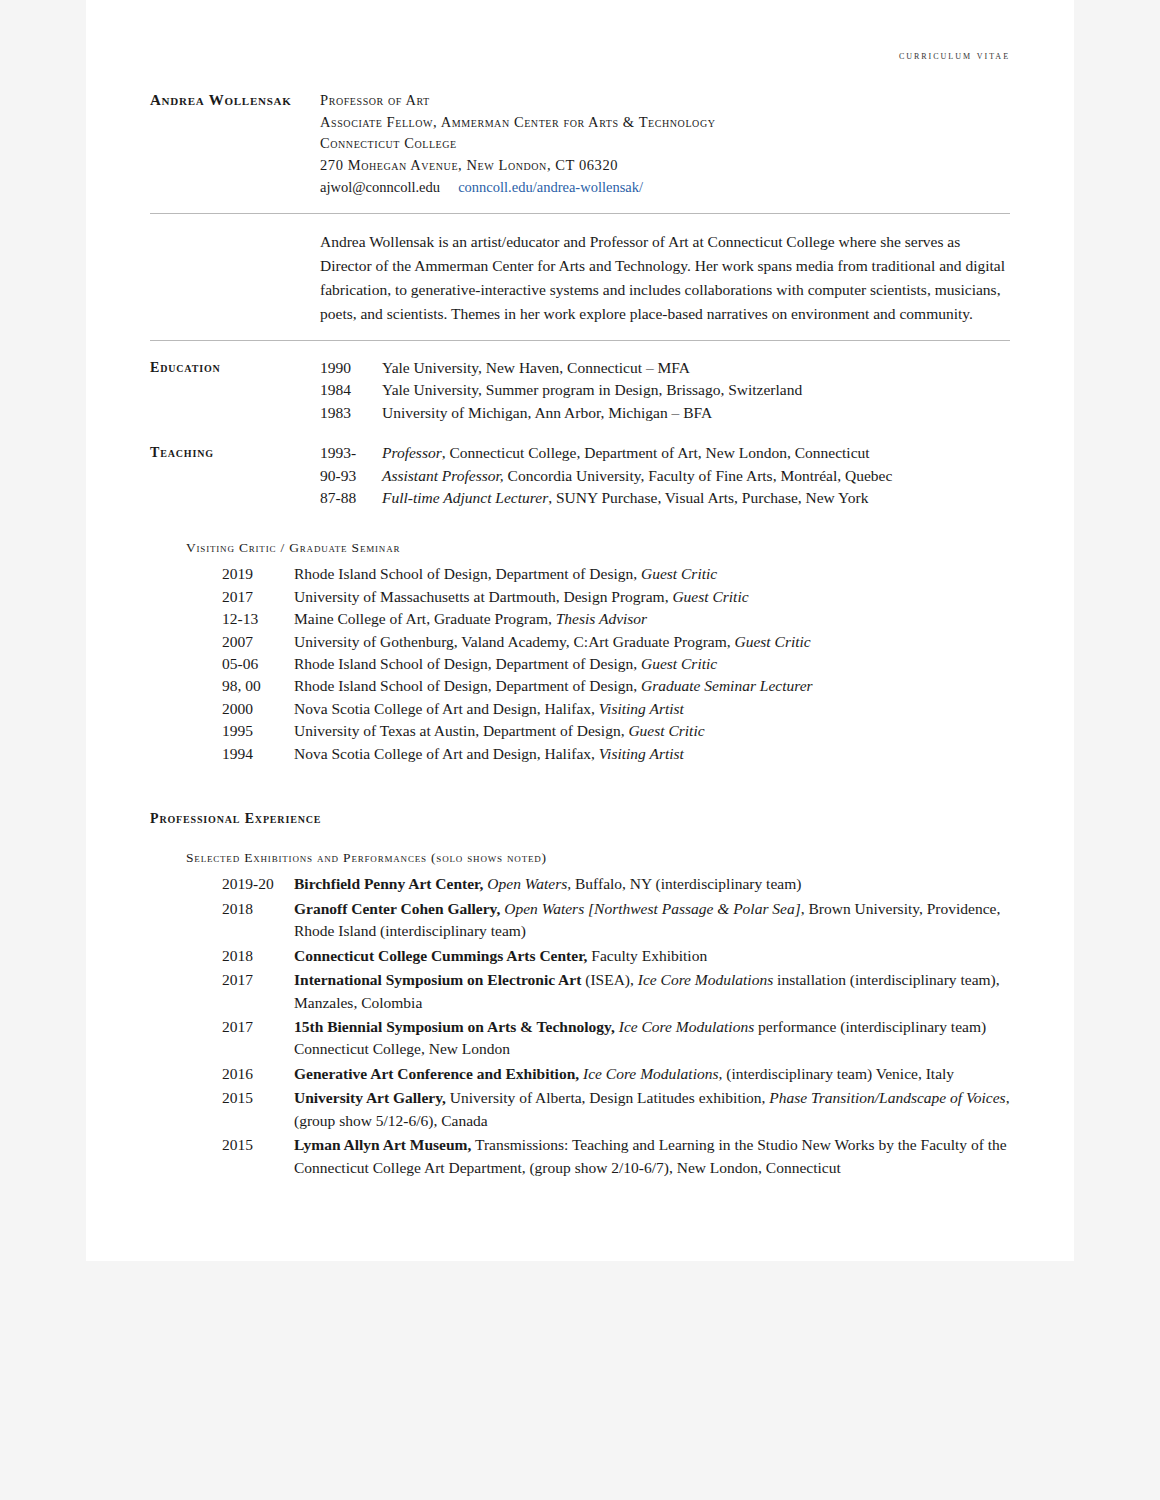curriculum vitae
Andrea Wollensak
Professor of Art
Associate Fellow, Ammerman Center for Arts & Technology
Connecticut College
270 Mohegan Avenue, New London, CT 06320
ajwol@conncoll.edu conncoll.edu/andrea-wollensak/
Andrea Wollensak is an artist/educator and Professor of Art at Connecticut College where she serves as Director of the Ammerman Center for Arts and Technology. Her work spans media from traditional and digital fabrication, to generative-interactive systems and includes collaborations with computer scientists, musicians, poets, and scientists. Themes in her work explore place-based narratives on environment and community.
Education
1990
Yale University, New Haven, Connecticut – MFA
1984
Yale University, Summer program in Design, Brissago, Switzerland
1983
University of Michigan, Ann Arbor, Michigan – BFA
Teaching
1993-
Professor, Connecticut College, Department of Art, New London, Connecticut
90-93
Assistant Professor, Concordia University, Faculty of Fine Arts, Montréal, Quebec
87-88
Full-time Adjunct Lecturer, SUNY Purchase, Visual Arts, Purchase, New York
Visiting Critic / Graduate Seminar
2019
Rhode Island School of Design, Department of Design, Guest Critic
2017
University of Massachusetts at Dartmouth, Design Program, Guest Critic
12-13
Maine College of Art, Graduate Program, Thesis Advisor
2007
University of Gothenburg, Valand Academy, C:Art Graduate Program, Guest Critic
05-06
Rhode Island School of Design, Department of Design, Guest Critic
98, 00
Rhode Island School of Design, Department of Design, Graduate Seminar Lecturer
2000
Nova Scotia College of Art and Design, Halifax, Visiting Artist
1995
University of Texas at Austin, Department of Design, Guest Critic
1994
Nova Scotia College of Art and Design, Halifax, Visiting Artist
Professional Experience
Selected Exhibitions and Performances (solo shows noted)
2019-20
Birchfield Penny Art Center, Open Waters, Buffalo, NY (interdisciplinary team)
2018
Granoff Center Cohen Gallery, Open Waters [Northwest Passage & Polar Sea], Brown University, Providence, Rhode Island (interdisciplinary team)
2018
Connecticut College Cummings Arts Center, Faculty Exhibition
2017
International Symposium on Electronic Art (ISEA), Ice Core Modulations installation (interdisciplinary team), Manzales, Colombia
2017
15th Biennial Symposium on Arts & Technology, Ice Core Modulations performance (interdisciplinary team) Connecticut College, New London
2016
Generative Art Conference and Exhibition, Ice Core Modulations, (interdisciplinary team) Venice, Italy
2015
University Art Gallery, University of Alberta, Design Latitudes exhibition, Phase Transition/Landscape of Voices, (group show 5/12-6/6), Canada
2015
Lyman Allyn Art Museum, Transmissions: Teaching and Learning in the Studio New Works by the Faculty of the Connecticut College Art Department, (group show 2/10-6/7), New London, Connecticut